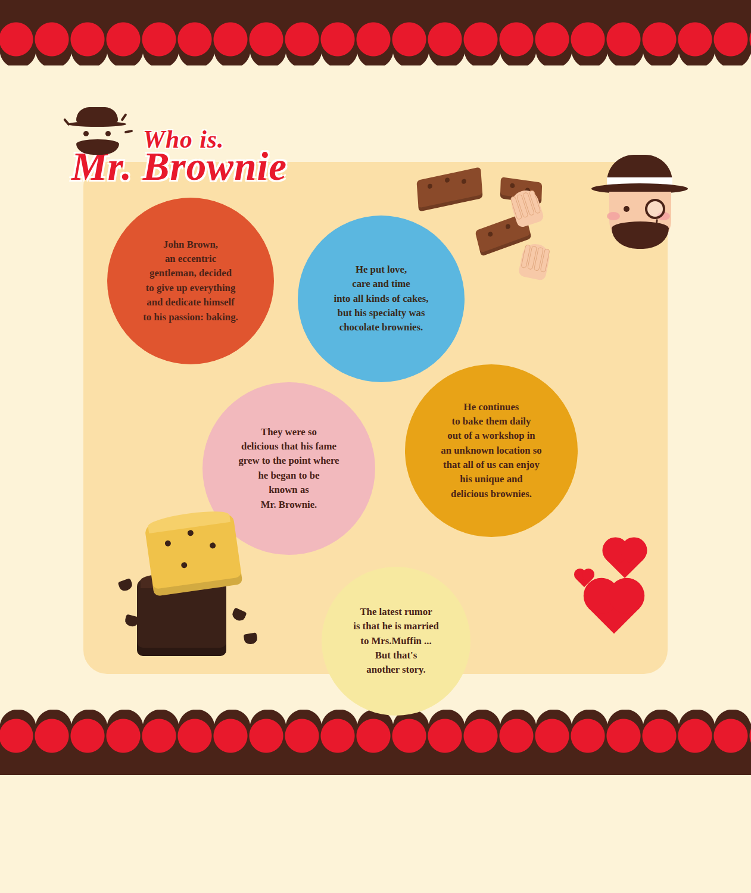Who is.
Mr. Brownie
John Brown,
an eccentric
gentleman, decided
to give up everything
and dedicate himself
to his passion: baking.
He put love,
care and time
into all kinds of cakes,
but his specialty was
chocolate brownies.
They were so
delicious that his fame
grew to the point where
he began to be
known as
Mr. Brownie.
He continues
to bake them daily
out of a workshop in
an unknown location so
that all of us can enjoy
his unique and
delicious brownies.
The latest rumor
is that he is married
to Mrs.Muffin ...
But that's
another story.